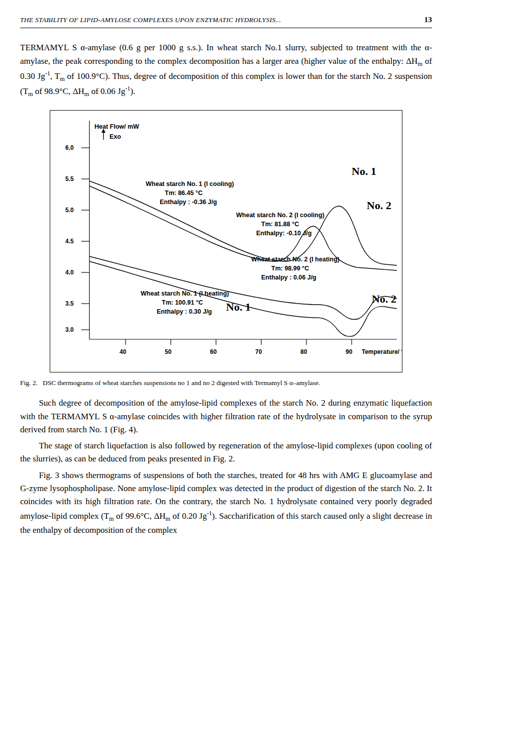THE STABILITY OF LIPID-AMYLOSE COMPLEXES UPON ENZYMATIC HYDROLYSIS... 13
TERMAMYL S α-amylase (0.6 g per 1000 g s.s.). In wheat starch No.1 slurry, subjected to treatment with the α-amylase, the peak corresponding to the complex decomposition has a larger area (higher value of the enthalpy: ΔHm of 0.30 Jg-1, Tm of 100.9°C). Thus, degree of decomposition of this complex is lower than for the starch No. 2 suspension (Tm of 98.9°C, ΔHm of 0.06 Jg-1).
6.0 5.5 5.0 4.5 4.0 3.5 3.0 Heat Flow/ mW Exo 40 50 60 70 80 90 Temperature/ °C Wheat starch No. 1 (I cooling) Tm: 86.45 °C Enthalpy : -0.36 J/g Wheat starch No. 2 (I cooling) Tm: 81.88 °C Enthalpy: -0.10 J/g Wheat starch No. 2 (I heating) Tm: 98.99 °C Enthalpy : 0.06 J/g Wheat starch No. 1 (I heating) Tm: 100.91 °C Enthalpy : 0.30 J/g No. 1 No. 2 No. 2 No. 1
Fig. 2. DSC thermograms of wheat starches suspensions no 1 and no 2 digested with Termamyl S α–amylase.
Such degree of decomposition of the amylose-lipid complexes of the starch No. 2 during enzymatic liquefaction with the TERMAMYL S α-amylase coincides with higher filtration rate of the hydrolysate in comparison to the syrup derived from starch No. 1 (Fig. 4).
The stage of starch liquefaction is also followed by regeneration of the amylose-lipid complexes (upon cooling of the slurries), as can be deduced from peaks presented in Fig. 2.
Fig. 3 shows thermograms of suspensions of both the starches, treated for 48 hrs with AMG E glucoamylase and G-zyme lysophospholipase. None amylose-lipid complex was detected in the product of digestion of the starch No. 2. It coincides with its high filtration rate. On the contrary, the starch No. 1 hydrolysate contained very poorly degraded amylose-lipid complex (Tm of 99.6°C, ΔHm of 0.20 Jg-1). Saccharification of this starch caused only a slight decrease in the enthalpy of decomposition of the complex